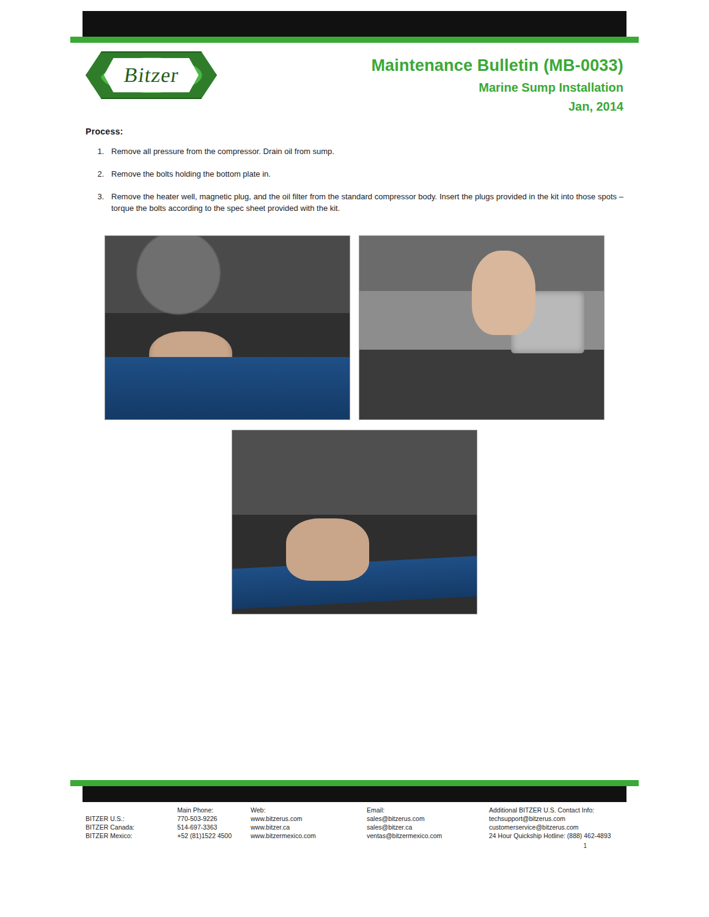Bitzer
Maintenance Bulletin (MB-0033)
Marine Sump Installation
Jan, 2014
Process:
Remove all pressure from the compressor. Drain oil from sump.
Remove the bolts holding the bottom plate in.
Remove the heater well, magnetic plug, and the oil filter from the standard compressor body. Insert the plugs provided in the kit into those spots – torque the bolts according to the spec sheet provided with the kit.
| | Main Phone: | Web: | Email: | Additional BITZER U.S. Contact Info: |
| BITZER U.S.: | 770-503-9226 | www.bitzerus.com | sales@bitzerus.com | techsupport@bitzerus.com |
| BITZER Canada: | 514-697-3363 | www.bitzer.ca | sales@bitzer.ca | customerservice@bitzerus.com |
| BITZER Mexico: | +52 (81)1522 4500 | www.bitzermexico.com | ventas@bitzermexico.com | 24 Hour Quickship Hotline: (888) 462-4893 |
1